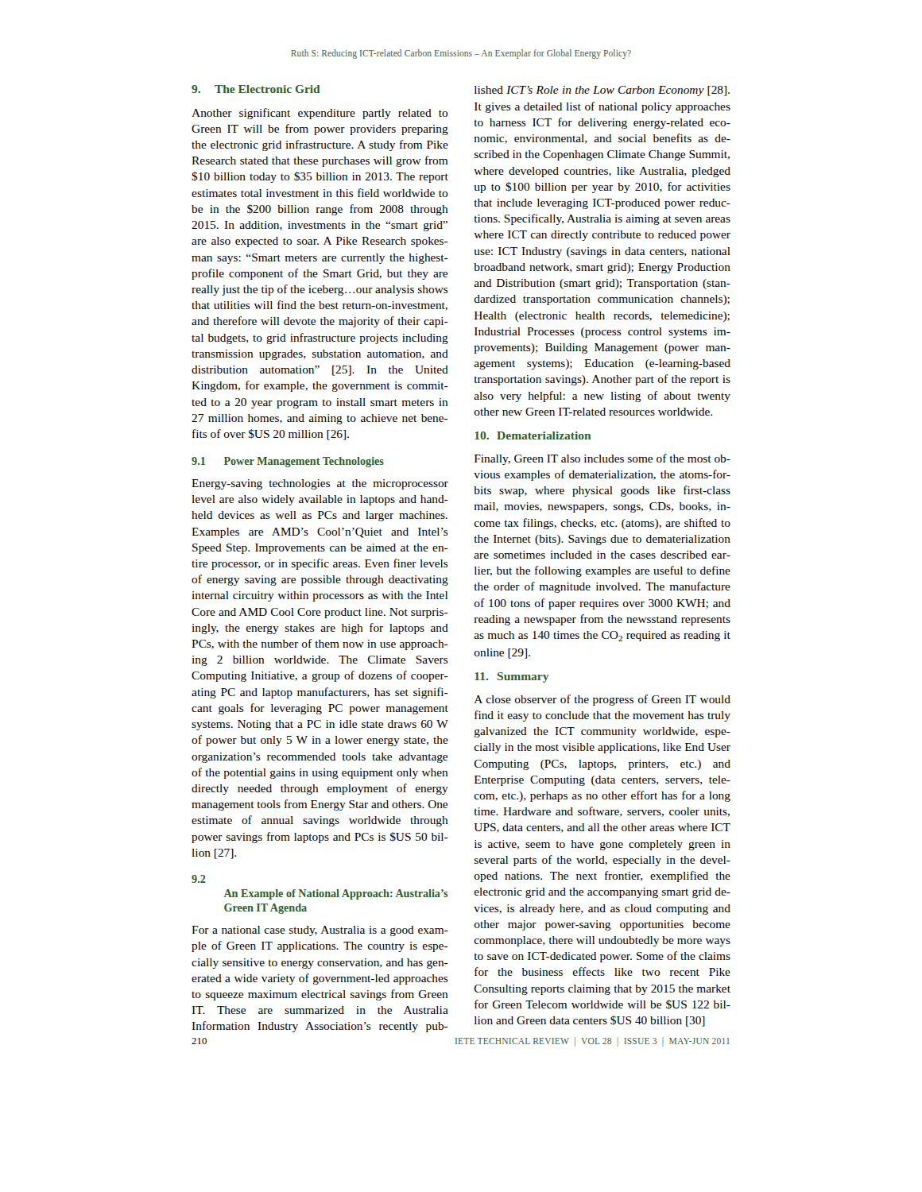Ruth S: Reducing ICT-related Carbon Emissions – An Exemplar for Global Energy Policy?
9. The Electronic Grid
Another significant expenditure partly related to Green IT will be from power providers preparing the electronic grid infrastructure. A study from Pike Research stated that these purchases will grow from $10 billion today to $35 billion in 2013. The report estimates total investment in this field worldwide to be in the $200 billion range from 2008 through 2015. In addition, investments in the “smart grid” are also expected to soar. A Pike Research spokesman says: “Smart meters are currently the highest-profile component of the Smart Grid, but they are really just the tip of the iceberg…our analysis shows that utilities will find the best return-on-investment, and therefore will devote the majority of their capital budgets, to grid infrastructure projects including transmission upgrades, substation automation, and distribution automation” [25]. In the United Kingdom, for example, the government is committed to a 20 year program to install smart meters in 27 million homes, and aiming to achieve net benefits of over $US 20 million [26].
9.1 Power Management Technologies
Energy-saving technologies at the microprocessor level are also widely available in laptops and hand-held devices as well as PCs and larger machines. Examples are AMD’s Cool’n’Quiet and Intel’s Speed Step. Improvements can be aimed at the entire processor, or in specific areas. Even finer levels of energy saving are possible through deactivating internal circuitry within processors as with the Intel Core and AMD Cool Core product line. Not surprisingly, the energy stakes are high for laptops and PCs, with the number of them now in use approaching 2 billion worldwide. The Climate Savers Computing Initiative, a group of dozens of cooperating PC and laptop manufacturers, has set significant goals for leveraging PC power management systems. Noting that a PC in idle state draws 60 W of power but only 5 W in a lower energy state, the organization’s recommended tools take advantage of the potential gains in using equipment only when directly needed through employment of energy management tools from Energy Star and others. One estimate of annual savings worldwide through power savings from laptops and PCs is $US 50 billion [27].
9.2 An Example of National Approach: Australia’s Green IT Agenda
For a national case study, Australia is a good example of Green IT applications. The country is especially sensitive to energy conservation, and has generated a wide variety of government-led approaches to squeeze maximum electrical savings from Green IT. These are summarized in the Australia Information Industry Association’s recently published ICT’s Role in the Low Carbon Economy [28]. It gives a detailed list of national policy approaches to harness ICT for delivering energy-related economic, environmental, and social benefits as described in the Copenhagen Climate Change Summit, where developed countries, like Australia, pledged up to $100 billion per year by 2010, for activities that include leveraging ICT-produced power reductions. Specifically, Australia is aiming at seven areas where ICT can directly contribute to reduced power use: ICT Industry (savings in data centers, national broadband network, smart grid); Energy Production and Distribution (smart grid); Transportation (standardized transportation communication channels); Health (electronic health records, telemedicine); Industrial Processes (process control systems improvements); Building Management (power management systems); Education (e-learning-based transportation savings). Another part of the report is also very helpful: a new listing of about twenty other new Green IT-related resources worldwide.
10. Dematerialization
Finally, Green IT also includes some of the most obvious examples of dematerialization, the atoms-for-bits swap, where physical goods like first-class mail, movies, newspapers, songs, CDs, books, income tax filings, checks, etc. (atoms), are shifted to the Internet (bits). Savings due to dematerialization are sometimes included in the cases described earlier, but the following examples are useful to define the order of magnitude involved. The manufacture of 100 tons of paper requires over 3000 KWH; and reading a newspaper from the newsstand represents as much as 140 times the CO2 required as reading it online [29].
11. Summary
A close observer of the progress of Green IT would find it easy to conclude that the movement has truly galvanized the ICT community worldwide, especially in the most visible applications, like End User Computing (PCs, laptops, printers, etc.) and Enterprise Computing (data centers, servers, telecom, etc.), perhaps as no other effort has for a long time. Hardware and software, servers, cooler units, UPS, data centers, and all the other areas where ICT is active, seem to have gone completely green in several parts of the world, especially in the developed nations. The next frontier, exemplified the electronic grid and the accompanying smart grid devices, is already here, and as cloud computing and other major power-saving opportunities become commonplace, there will undoubtedly be more ways to save on ICT-dedicated power. Some of the claims for the business effects like two recent Pike Consulting reports claiming that by 2015 the market for Green Telecom worldwide will be $US 122 billion and Green data centers $US 40 billion [30]
210 IETE TECHNICAL REVIEW | VOL 28 | ISSUE 3 | MAY-JUN 2011